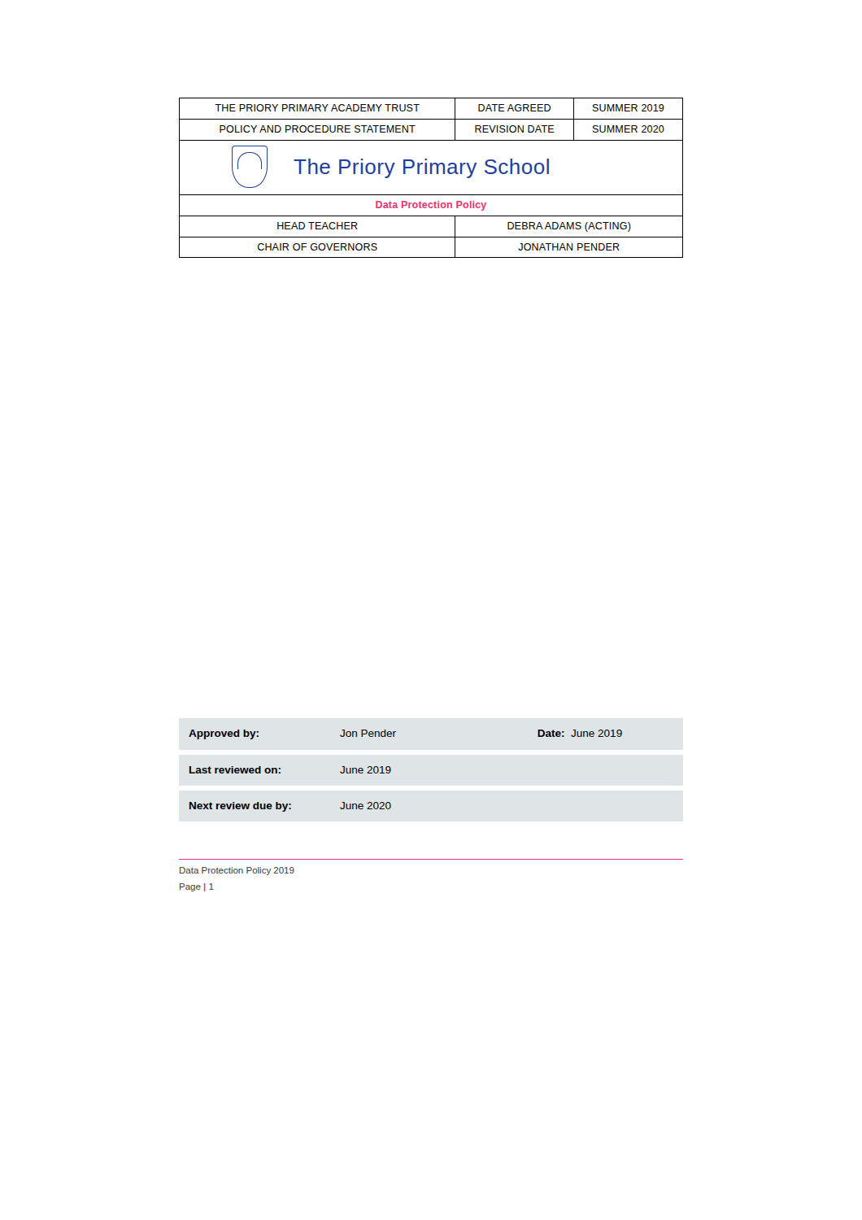| THE PRIORY PRIMARY ACADEMY TRUST | DATE AGREED | SUMMER 2019 |
| POLICY AND PROCEDURE STATEMENT | REVISION DATE | SUMMER 2020 |
| The Priory Primary School |
| Data Protection Policy |
| HEAD TEACHER | DEBRA ADAMS (ACTING) |
| CHAIR OF GOVERNORS | JONATHAN PENDER |
| Approved by: | Jon Pender Date: June 2019 |
| Last reviewed on: | June 2019 |
| Next review due by: | June 2020 |
Data Protection Policy 2019
Page | 1